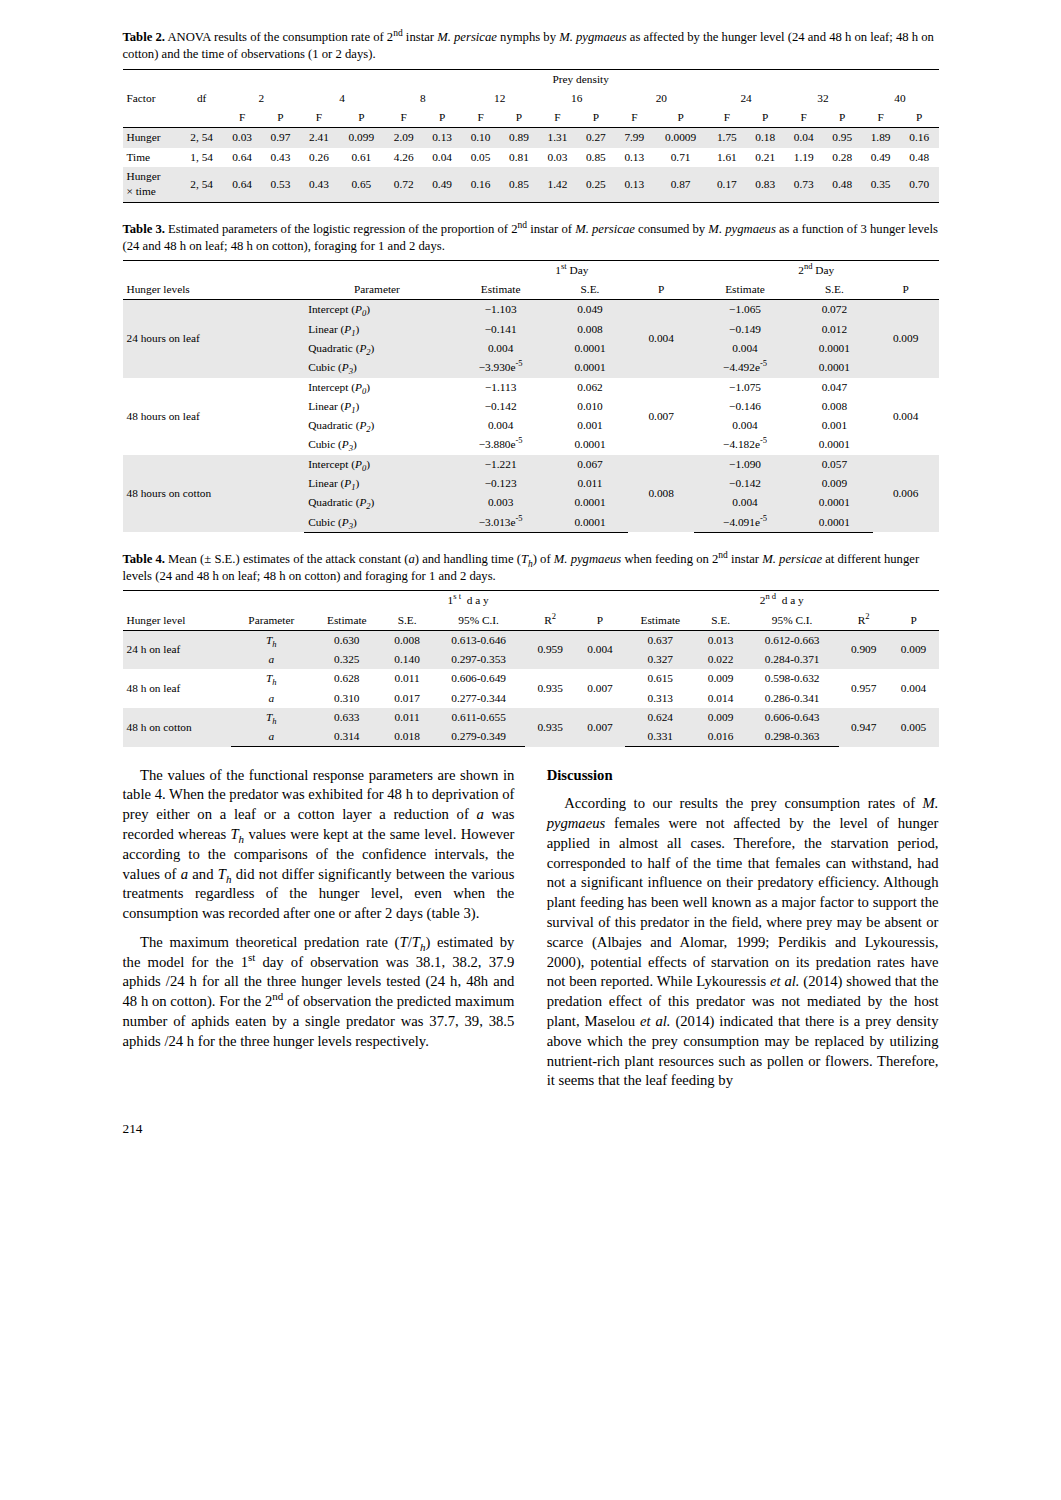Table 2. ANOVA results of the consumption rate of 2nd instar M. persicae nymphs by M. pygmaeus as affected by the hunger level (24 and 48 h on leaf; 48 h on cotton) and the time of observations (1 or 2 days).
| | Prey density |
| Factor | df | 2 | 4 | 8 | 12 | 16 | 20 | 24 | 32 | 40 |
| | | F | P | F | P | F | P | F | P | F | P | F | P | F | P | F | P | F | P |
| Hunger | 2, 54 | 0.03 | 0.97 | 2.41 | 0.099 | 2.09 | 0.13 | 0.10 | 0.89 | 1.31 | 0.27 | 7.99 | 0.0009 | 1.75 | 0.18 | 0.04 | 0.95 | 1.89 | 0.16 |
| Time | 1, 54 | 0.64 | 0.43 | 0.26 | 0.61 | 4.26 | 0.04 | 0.05 | 0.81 | 0.03 | 0.85 | 0.13 | 0.71 | 1.61 | 0.21 | 1.19 | 0.28 | 0.49 | 0.48 |
| Hunger × time | 2, 54 | 0.64 | 0.53 | 0.43 | 0.65 | 0.72 | 0.49 | 0.16 | 0.85 | 1.42 | 0.25 | 0.13 | 0.87 | 0.17 | 0.83 | 0.73 | 0.48 | 0.35 | 0.70 |
Table 3. Estimated parameters of the logistic regression of the proportion of 2nd instar of M. persicae consumed by M. pygmaeus as a function of 3 hunger levels (24 and 48 h on leaf; 48 h on cotton), foraging for 1 and 2 days.
| | 1 st Day | 2 nd Day |
| Hunger levels | Parameter | Estimate | S.E. | P | Estimate | S.E. | P |
| 24 hours on leaf | Intercept ( P 0 ) | −1.103 | 0.049 | 0.004 | −1.065 | 0.072 | 0.009 |
| Linear ( P 1 ) | −0.141 | 0.008 | −0.149 | 0.012 |
| Quadratic ( P 2 ) | 0.004 | 0.0001 | 0.004 | 0.0001 |
| Cubic ( P 3 ) | −3.930e -5 | 0.0001 | −4.492e -5 | 0.0001 |
| 48 hours on leaf | Intercept ( P 0 ) | −1.113 | 0.062 | 0.007 | −1.075 | 0.047 | 0.004 |
| Linear ( P 1 ) | −0.142 | 0.010 | −0.146 | 0.008 |
| Quadratic ( P 2 ) | 0.004 | 0.001 | 0.004 | 0.001 |
| Cubic ( P 3 ) | −3.880e -5 | 0.0001 | −4.182e -5 | 0.0001 |
| 48 hours on cotton | Intercept ( P 0 ) | −1.221 | 0.067 | 0.008 | −1.090 | 0.057 | 0.006 |
| Linear ( P 1 ) | −0.123 | 0.011 | −0.142 | 0.009 |
| Quadratic ( P 2 ) | 0.003 | 0.0001 | 0.004 | 0.0001 |
| Cubic ( P 3 ) | −3.013e -5 | 0.0001 | −4.091e -5 | 0.0001 |
Table 4. Mean (± S.E.) estimates of the attack constant (a) and handling time (Th) of M. pygmaeus when feeding on 2nd instar M. persicae at different hunger levels (24 and 48 h on leaf; 48 h on cotton) and foraging for 1 and 2 days.
| | 1 s t d a y | 2 n d d a y |
| Hunger level | Parameter | Estimate | S.E. | 95% C.I. | R 2 | P | Estimate | S.E. | 95% C.I. | R 2 | P |
| 24 h on leaf | T h | 0.630 | 0.008 | 0.613-0.646 | 0.959 | 0.004 | 0.637 | 0.013 | 0.612-0.663 | 0.909 | 0.009 |
| a | 0.325 | 0.140 | 0.297-0.353 | 0.327 | 0.022 | 0.284-0.371 |
| 48 h on leaf | T h | 0.628 | 0.011 | 0.606-0.649 | 0.935 | 0.007 | 0.615 | 0.009 | 0.598-0.632 | 0.957 | 0.004 |
| a | 0.310 | 0.017 | 0.277-0.344 | 0.313 | 0.014 | 0.286-0.341 |
| 48 h on cotton | T h | 0.633 | 0.011 | 0.611-0.655 | 0.935 | 0.007 | 0.624 | 0.009 | 0.606-0.643 | 0.947 | 0.005 |
| a | 0.314 | 0.018 | 0.279-0.349 | 0.331 | 0.016 | 0.298-0.363 |
The values of the functional response parameters are shown in table 4. When the predator was exhibited for 48 h to deprivation of prey either on a leaf or a cotton layer a reduction of a was recorded whereas Th values were kept at the same level. However according to the comparisons of the confidence intervals, the values of a and Th did not differ significantly between the various treatments regardless of the hunger level, even when the consumption was recorded after one or after 2 days (table 3).
The maximum theoretical predation rate (T/Th) estimated by the model for the 1st day of observation was 38.1, 38.2, 37.9 aphids /24 h for all the three hunger levels tested (24 h, 48h and 48 h on cotton). For the 2nd of observation the predicted maximum number of aphids eaten by a single predator was 37.7, 39, 38.5 aphids /24 h for the three hunger levels respectively.
Discussion
According to our results the prey consumption rates of M. pygmaeus females were not affected by the level of hunger applied in almost all cases. Therefore, the starvation period, corresponded to half of the time that females can withstand, had not a significant influence on their predatory efficiency. Although plant feeding has been well known as a major factor to support the survival of this predator in the field, where prey may be absent or scarce (Albajes and Alomar, 1999; Perdikis and Lykouressis, 2000), potential effects of starvation on its predation rates have not been reported. While Lykouressis et al. (2014) showed that the predation effect of this predator was not mediated by the host plant, Maselou et al. (2014) indicated that there is a prey density above which the prey consumption may be replaced by utilizing nutrient-rich plant resources such as pollen or flowers. Therefore, it seems that the leaf feeding by
214